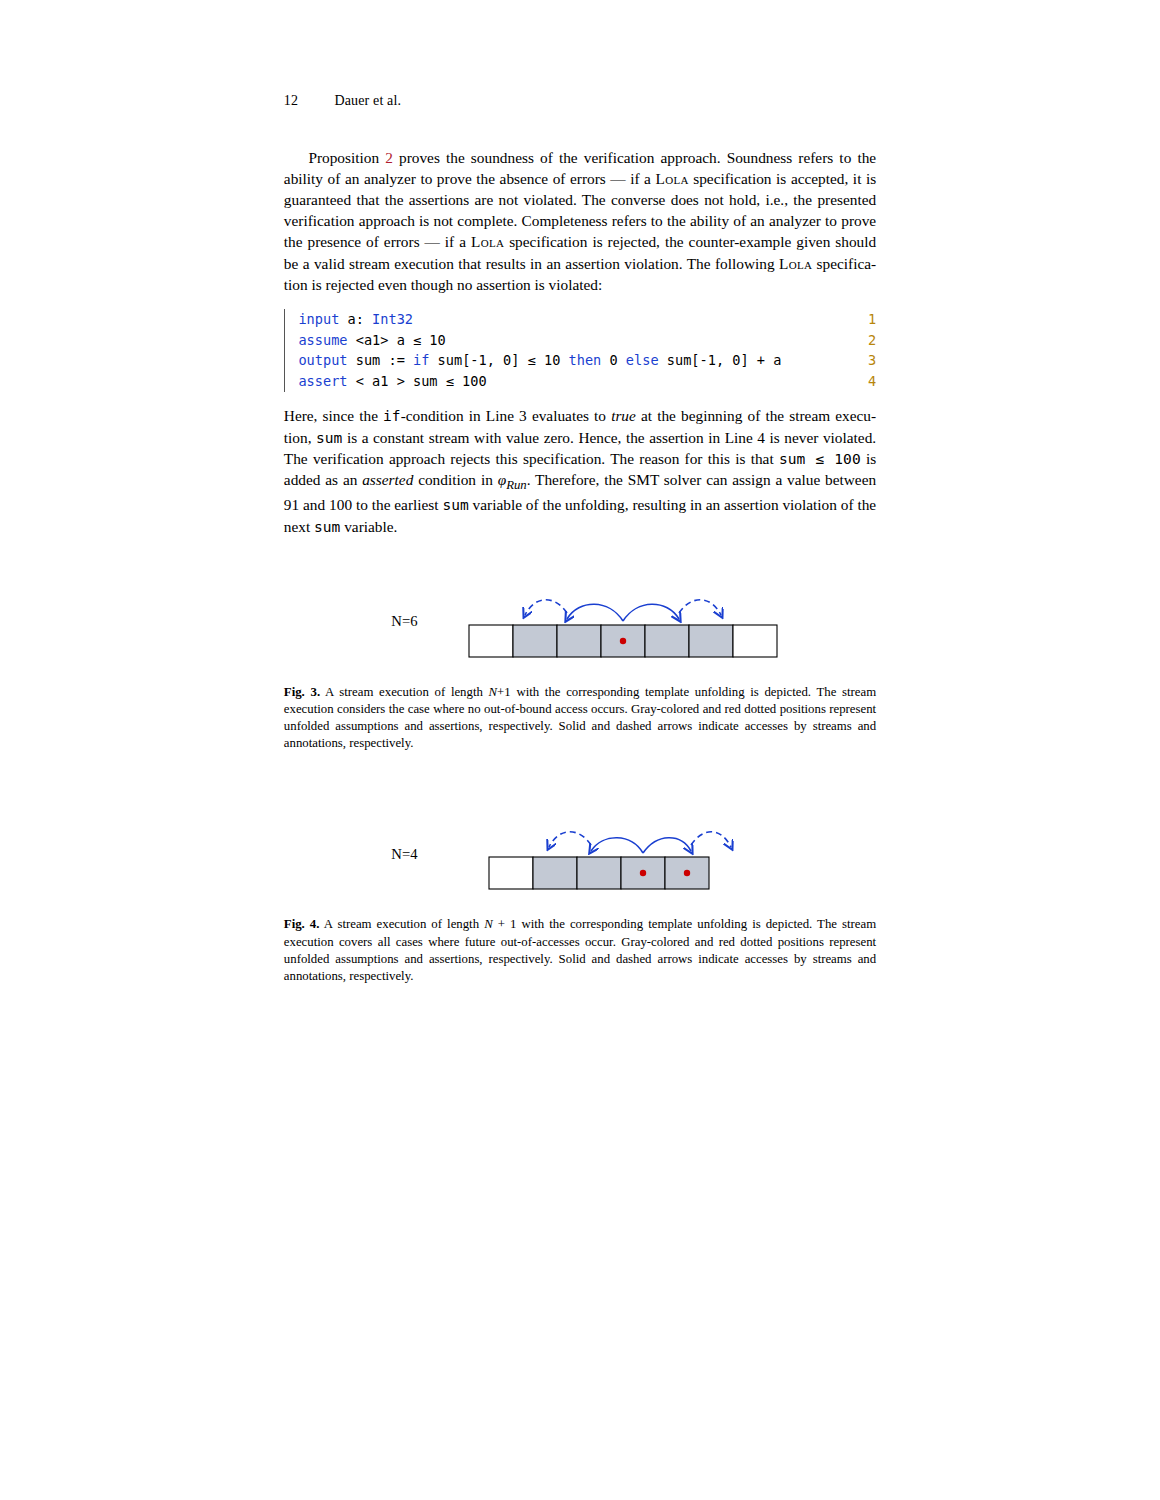12 Dauer et al.
Proposition 2 proves the soundness of the verification approach. Soundness refers to the ability of an analyzer to prove the absence of errors — if a Lola specification is accepted, it is guaranteed that the assertions are not violated. The converse does not hold, i.e., the presented verification approach is not complete. Completeness refers to the ability of an analyzer to prove the presence of errors — if a Lola specification is rejected, the counter-example given should be a valid stream execution that results in an assertion violation. The following Lola specification is rejected even though no assertion is violated:
input a: Int32
1
assume <a1> a ≤ 10
2
output sum := if sum[-1, 0] ≤ 10 then 0 else sum[-1, 0] + a
3
assert < a1 > sum ≤ 100
4
Here, since the if-condition in Line 3 evaluates to true at the beginning of the stream execution, sum is a constant stream with value zero. Hence, the assertion in Line 4 is never violated. The verification approach rejects this specification. The reason for this is that sum ≤ 100 is added as an asserted condition in φRun. Therefore, the SMT solver can assign a value between 91 and 100 to the earliest sum variable of the unfolding, resulting in an assertion violation of the next sum variable.
N=6
Fig. 3. A stream execution of length N+1 with the corresponding template unfolding is depicted. The stream execution considers the case where no out-of-bound access occurs. Gray-colored and red dotted positions represent unfolded assumptions and assertions, respectively. Solid and dashed arrows indicate accesses by streams and annotations, respectively.
N=4
Fig. 4. A stream execution of length N + 1 with the corresponding template unfolding is depicted. The stream execution covers all cases where future out-of-accesses occur. Gray-colored and red dotted positions represent unfolded assumptions and assertions, respectively. Solid and dashed arrows indicate accesses by streams and annotations, respectively.